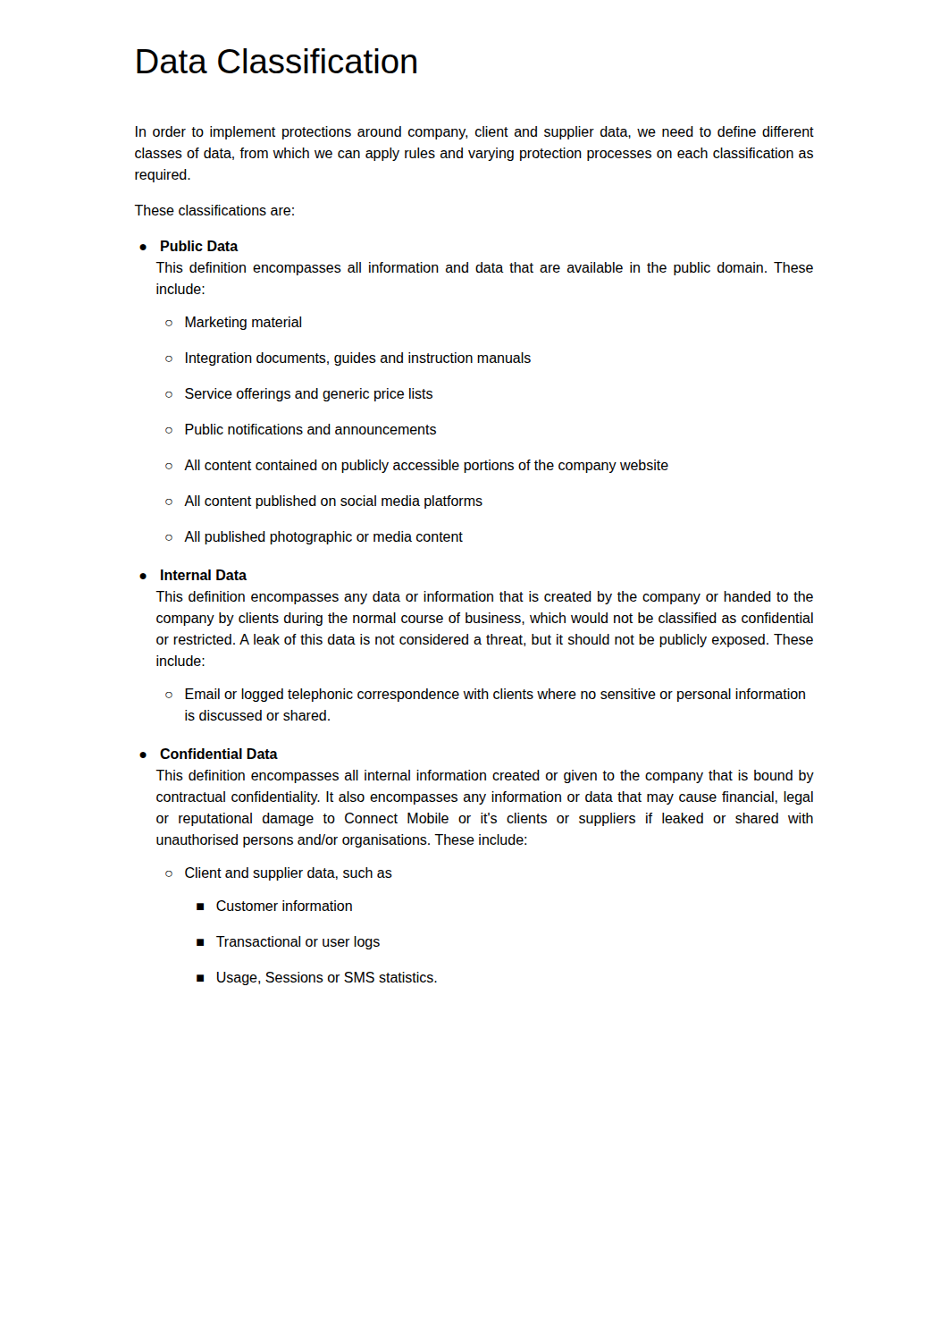Data Classification
In order to implement protections around company, client and supplier data, we need to define different classes of data, from which we can apply rules and varying protection processes on each classification as required.
These classifications are:
Public Data
This definition encompasses all information and data that are available in the public domain. These include:
Marketing material
Integration documents, guides and instruction manuals
Service offerings and generic price lists
Public notifications and announcements
All content contained on publicly accessible portions of the company website
All content published on social media platforms
All published photographic or media content
Internal Data
This definition encompasses any data or information that is created by the company or handed to the company by clients during the normal course of business, which would not be classified as confidential or restricted. A leak of this data is not considered a threat, but it should not be publicly exposed. These include:
Email or logged telephonic correspondence with clients where no sensitive or personal information is discussed or shared.
Confidential Data
This definition encompasses all internal information created or given to the company that is bound by contractual confidentiality. It also encompasses any information or data that may cause financial, legal or reputational damage to Connect Mobile or it's clients or suppliers if leaked or shared with unauthorised persons and/or organisations. These include:
Client and supplier data, such as
Customer information
Transactional or user logs
Usage, Sessions or SMS statistics.